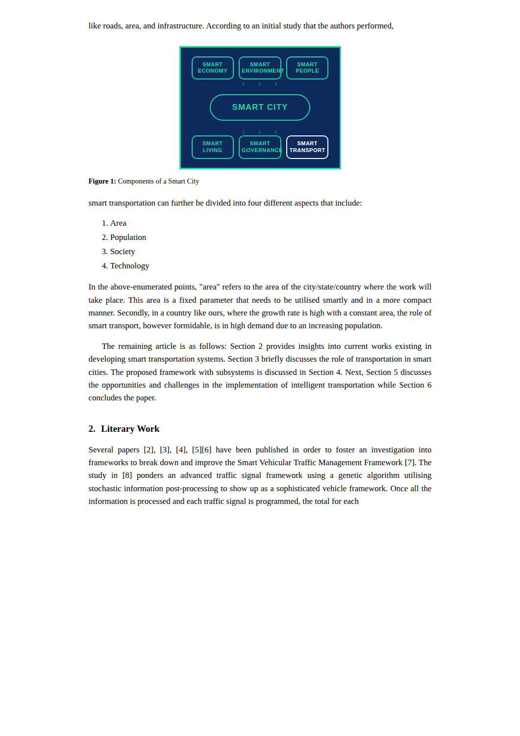like roads, area, and infrastructure. According to an initial study that the authors performed,
SMART
ECONOMY
SMART
ENVIRONMENT
SMART
PEOPLE
↓ ↓ ↓
SMART CITY
↓ ↓ ↓
SMART
LIVING
SMART
GOVERNANCE
SMART
TRANSPORT
Figure 1: Components of a Smart City
smart transportation can further be divided into four different aspects that include:
Area
Population
Society
Technology
In the above-enumerated points, "area" refers to the area of the city/state/country where the work will take place. This area is a fixed parameter that needs to be utilised smartly and in a more compact manner. Secondly, in a country like ours, where the growth rate is high with a constant area, the role of smart transport, however formidable, is in high demand due to an increasing population.
The remaining article is as follows: Section 2 provides insights into current works existing in developing smart transportation systems. Section 3 briefly discusses the role of transportation in smart cities. The proposed framework with subsystems is discussed in Section 4. Next, Section 5 discusses the opportunities and challenges in the implementation of intelligent transportation while Section 6 concludes the paper.
2. Literary Work
Several papers [2], [3], [4], [5][6] have been published in order to foster an investigation into frameworks to break down and improve the Smart Vehicular Traffic Management Framework [7]. The study in [8] ponders an advanced traffic signal framework using a genetic algorithm utilising stochastic information post-processing to show up as a sophisticated vehicle framework. Once all the information is processed and each traffic signal is programmed, the total for each